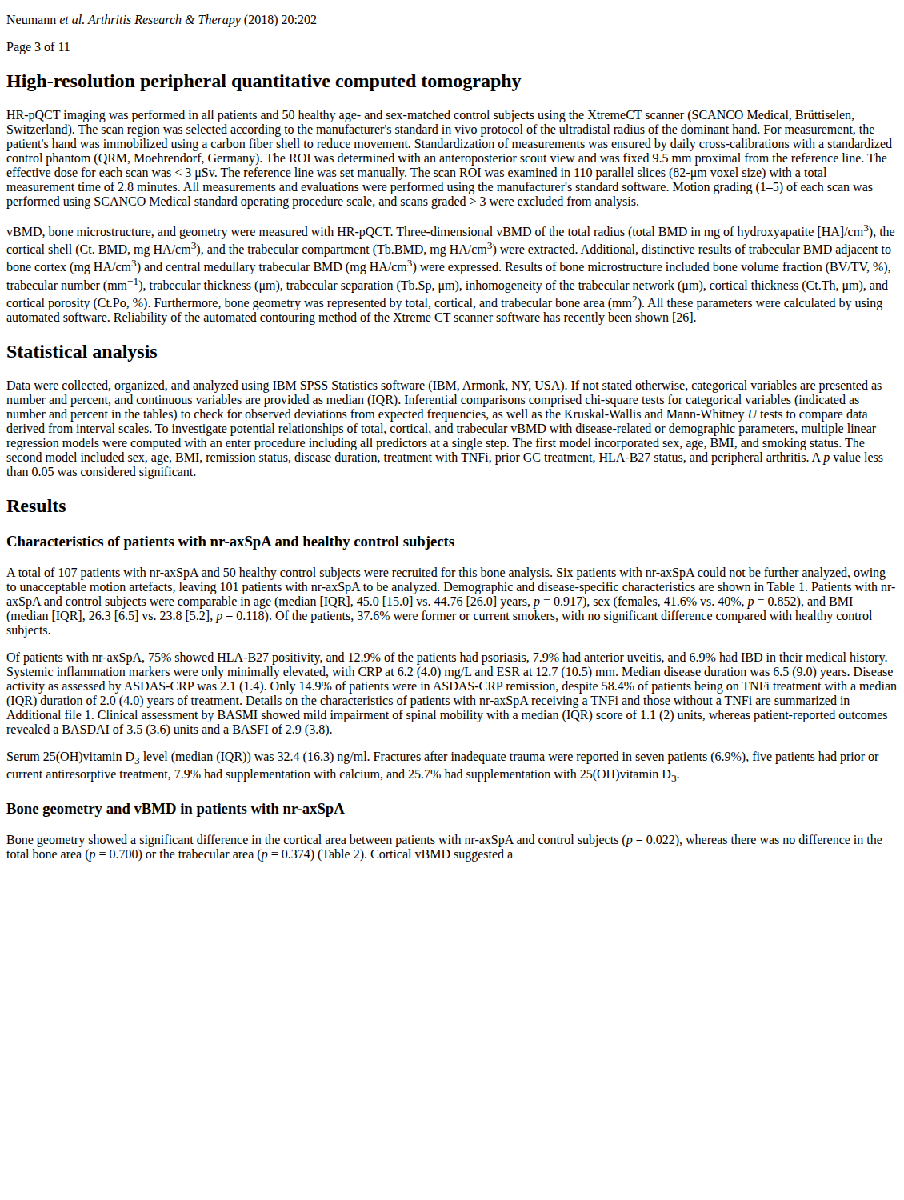Neumann et al. Arthritis Research & Therapy (2018) 20:202
Page 3 of 11
High-resolution peripheral quantitative computed tomography
HR-pQCT imaging was performed in all patients and 50 healthy age- and sex-matched control subjects using the XtremeCT scanner (SCANCO Medical, Brüttiselen, Switzerland). The scan region was selected according to the manufacturer's standard in vivo protocol of the ultradistal radius of the dominant hand. For measurement, the patient's hand was immobilized using a carbon fiber shell to reduce movement. Standardization of measurements was ensured by daily cross-calibrations with a standardized control phantom (QRM, Moehrendorf, Germany). The ROI was determined with an anteroposterior scout view and was fixed 9.5 mm proximal from the reference line. The effective dose for each scan was < 3 μSv. The reference line was set manually. The scan ROI was examined in 110 parallel slices (82-μm voxel size) with a total measurement time of 2.8 minutes. All measurements and evaluations were performed using the manufacturer's standard software. Motion grading (1–5) of each scan was performed using SCANCO Medical standard operating procedure scale, and scans graded > 3 were excluded from analysis.
vBMD, bone microstructure, and geometry were measured with HR-pQCT. Three-dimensional vBMD of the total radius (total BMD in mg of hydroxyapatite [HA]/cm3), the cortical shell (Ct. BMD, mg HA/cm3), and the trabecular compartment (Tb.BMD, mg HA/cm3) were extracted. Additional, distinctive results of trabecular BMD adjacent to bone cortex (mg HA/cm3) and central medullary trabecular BMD (mg HA/cm3) were expressed. Results of bone microstructure included bone volume fraction (BV/TV, %), trabecular number (mm−1), trabecular thickness (μm), trabecular separation (Tb.Sp, μm), inhomogeneity of the trabecular network (μm), cortical thickness (Ct.Th, μm), and cortical porosity (Ct.Po, %). Furthermore, bone geometry was represented by total, cortical, and trabecular bone area (mm2). All these parameters were calculated by using automated software. Reliability of the automated contouring method of the Xtreme CT scanner software has recently been shown [26].
Statistical analysis
Data were collected, organized, and analyzed using IBM SPSS Statistics software (IBM, Armonk, NY, USA). If not stated otherwise, categorical variables are presented as number and percent, and continuous variables are provided as median (IQR). Inferential comparisons comprised chi-square tests for categorical variables (indicated as number and percent in the tables) to check for observed deviations from expected frequencies, as well as the Kruskal-Wallis and Mann-Whitney U tests to compare data derived from interval scales. To investigate potential relationships of total, cortical, and trabecular vBMD with disease-related or demographic parameters, multiple linear regression models were computed with an enter procedure including all predictors at a single step. The first model incorporated sex, age, BMI, and smoking status. The second model included sex, age, BMI, remission status, disease duration, treatment with TNFi, prior GC treatment, HLA-B27 status, and peripheral arthritis. A p value less than 0.05 was considered significant.
Results
Characteristics of patients with nr-axSpA and healthy control subjects
A total of 107 patients with nr-axSpA and 50 healthy control subjects were recruited for this bone analysis. Six patients with nr-axSpA could not be further analyzed, owing to unacceptable motion artefacts, leaving 101 patients with nr-axSpA to be analyzed. Demographic and disease-specific characteristics are shown in Table 1. Patients with nr-axSpA and control subjects were comparable in age (median [IQR], 45.0 [15.0] vs. 44.76 [26.0] years, p = 0.917), sex (females, 41.6% vs. 40%, p = 0.852), and BMI (median [IQR], 26.3 [6.5] vs. 23.8 [5.2], p = 0.118). Of the patients, 37.6% were former or current smokers, with no significant difference compared with healthy control subjects.
Of patients with nr-axSpA, 75% showed HLA-B27 positivity, and 12.9% of the patients had psoriasis, 7.9% had anterior uveitis, and 6.9% had IBD in their medical history. Systemic inflammation markers were only minimally elevated, with CRP at 6.2 (4.0) mg/L and ESR at 12.7 (10.5) mm. Median disease duration was 6.5 (9.0) years. Disease activity as assessed by ASDAS-CRP was 2.1 (1.4). Only 14.9% of patients were in ASDAS-CRP remission, despite 58.4% of patients being on TNFi treatment with a median (IQR) duration of 2.0 (4.0) years of treatment. Details on the characteristics of patients with nr-axSpA receiving a TNFi and those without a TNFi are summarized in Additional file 1. Clinical assessment by BASMI showed mild impairment of spinal mobility with a median (IQR) score of 1.1 (2) units, whereas patient-reported outcomes revealed a BASDAI of 3.5 (3.6) units and a BASFI of 2.9 (3.8).
Serum 25(OH)vitamin D3 level (median (IQR)) was 32.4 (16.3) ng/ml. Fractures after inadequate trauma were reported in seven patients (6.9%), five patients had prior or current antiresorptive treatment, 7.9% had supplementation with calcium, and 25.7% had supplementation with 25(OH)vitamin D3.
Bone geometry and vBMD in patients with nr-axSpA
Bone geometry showed a significant difference in the cortical area between patients with nr-axSpA and control subjects (p = 0.022), whereas there was no difference in the total bone area (p = 0.700) or the trabecular area (p = 0.374) (Table 2). Cortical vBMD suggested a